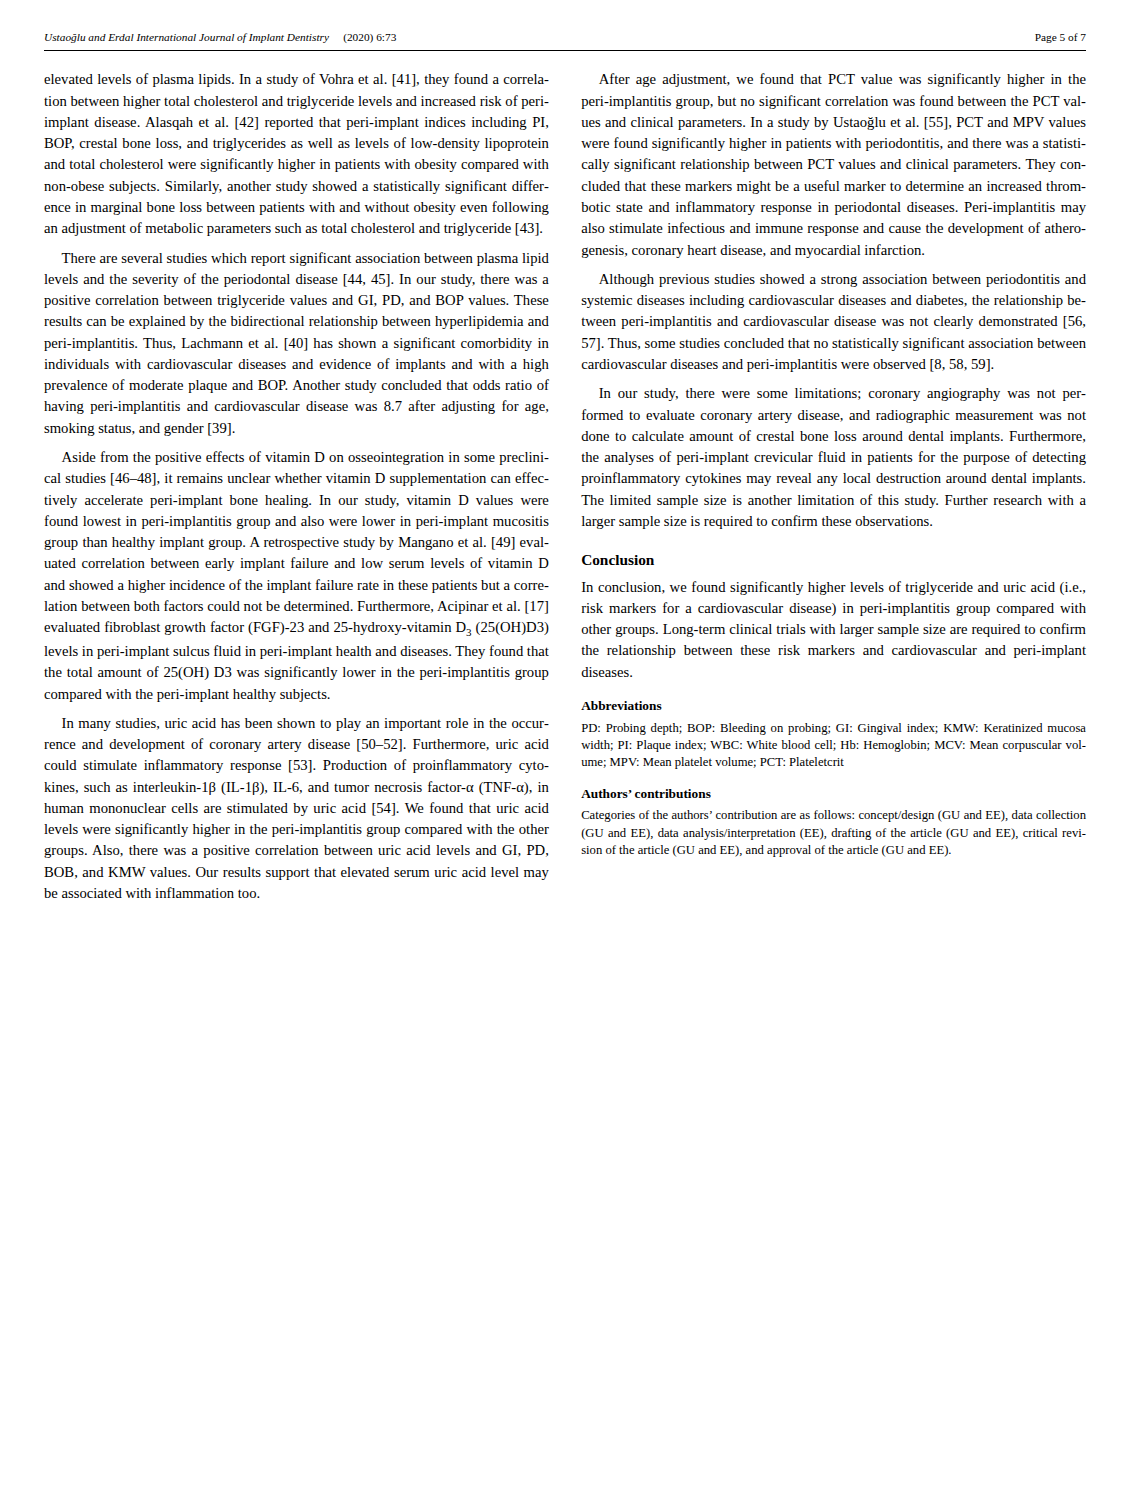Ustaoğlu and Erdal International Journal of Implant Dentistry (2020) 6:73
Page 5 of 7
elevated levels of plasma lipids. In a study of Vohra et al. [41], they found a correlation between higher total cholesterol and triglyceride levels and increased risk of peri-implant disease. Alasqah et al. [42] reported that peri-implant indices including PI, BOP, crestal bone loss, and triglycerides as well as levels of low-density lipoprotein and total cholesterol were significantly higher in patients with obesity compared with non-obese subjects. Similarly, another study showed a statistically significant difference in marginal bone loss between patients with and without obesity even following an adjustment of metabolic parameters such as total cholesterol and triglyceride [43].
There are several studies which report significant association between plasma lipid levels and the severity of the periodontal disease [44, 45]. In our study, there was a positive correlation between triglyceride values and GI, PD, and BOP values. These results can be explained by the bidirectional relationship between hyperlipidemia and peri-implantitis. Thus, Lachmann et al. [40] has shown a significant comorbidity in individuals with cardiovascular diseases and evidence of implants and with a high prevalence of moderate plaque and BOP. Another study concluded that odds ratio of having peri-implantitis and cardiovascular disease was 8.7 after adjusting for age, smoking status, and gender [39].
Aside from the positive effects of vitamin D on osseointegration in some preclinical studies [46–48], it remains unclear whether vitamin D supplementation can effectively accelerate peri-implant bone healing. In our study, vitamin D values were found lowest in peri-implantitis group and also were lower in peri-implant mucositis group than healthy implant group. A retrospective study by Mangano et al. [49] evaluated correlation between early implant failure and low serum levels of vitamin D and showed a higher incidence of the implant failure rate in these patients but a correlation between both factors could not be determined. Furthermore, Acipinar et al. [17] evaluated fibroblast growth factor (FGF)-23 and 25-hydroxy-vitamin D3 (25(OH)D3) levels in peri-implant sulcus fluid in peri-implant health and diseases. They found that the total amount of 25(OH) D3 was significantly lower in the peri-implantitis group compared with the peri-implant healthy subjects.
In many studies, uric acid has been shown to play an important role in the occurrence and development of coronary artery disease [50–52]. Furthermore, uric acid could stimulate inflammatory response [53]. Production of proinflammatory cytokines, such as interleukin-1β (IL-1β), IL-6, and tumor necrosis factor-α (TNF-α), in human mononuclear cells are stimulated by uric acid [54]. We found that uric acid levels were significantly higher in the peri-implantitis group compared with the other groups. Also, there was a positive correlation between uric acid levels and GI, PD, BOB, and KMW values. Our results support that elevated serum uric acid level may be associated with inflammation too.
After age adjustment, we found that PCT value was significantly higher in the peri-implantitis group, but no significant correlation was found between the PCT values and clinical parameters. In a study by Ustaoğlu et al. [55], PCT and MPV values were found significantly higher in patients with periodontitis, and there was a statistically significant relationship between PCT values and clinical parameters. They concluded that these markers might be a useful marker to determine an increased thrombotic state and inflammatory response in periodontal diseases. Peri-implantitis may also stimulate infectious and immune response and cause the development of atherogenesis, coronary heart disease, and myocardial infarction.
Although previous studies showed a strong association between periodontitis and systemic diseases including cardiovascular diseases and diabetes, the relationship between peri-implantitis and cardiovascular disease was not clearly demonstrated [56, 57]. Thus, some studies concluded that no statistically significant association between cardiovascular diseases and peri-implantitis were observed [8, 58, 59].
In our study, there were some limitations; coronary angiography was not performed to evaluate coronary artery disease, and radiographic measurement was not done to calculate amount of crestal bone loss around dental implants. Furthermore, the analyses of peri-implant crevicular fluid in patients for the purpose of detecting proinflammatory cytokines may reveal any local destruction around dental implants. The limited sample size is another limitation of this study. Further research with a larger sample size is required to confirm these observations.
Conclusion
In conclusion, we found significantly higher levels of triglyceride and uric acid (i.e., risk markers for a cardiovascular disease) in peri-implantitis group compared with other groups. Long-term clinical trials with larger sample size are required to confirm the relationship between these risk markers and cardiovascular and peri-implant diseases.
Abbreviations
PD: Probing depth; BOP: Bleeding on probing; GI: Gingival index; KMW: Keratinized mucosa width; PI: Plaque index; WBC: White blood cell; Hb: Hemoglobin; MCV: Mean corpuscular volume; MPV: Mean platelet volume; PCT: Plateletcrit
Authors’ contributions
Categories of the authors’ contribution are as follows: concept/design (GU and EE), data collection (GU and EE), data analysis/interpretation (EE), drafting of the article (GU and EE), critical revision of the article (GU and EE), and approval of the article (GU and EE).